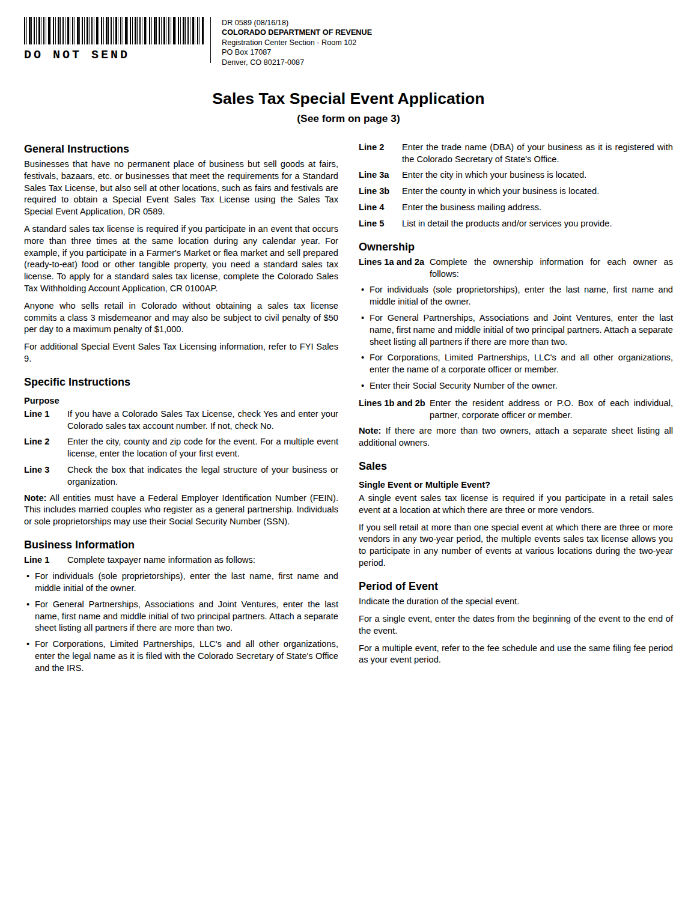DO NOT SEND
DR 0589 (08/16/18)
COLORADO DEPARTMENT OF REVENUE
Registration Center Section - Room 102
PO Box 17087
Denver, CO 80217-0087
Sales Tax Special Event Application
(See form on page 3)
General Instructions
Businesses that have no permanent place of business but sell goods at fairs, festivals, bazaars, etc. or businesses that meet the requirements for a Standard Sales Tax License, but also sell at other locations, such as fairs and festivals are required to obtain a Special Event Sales Tax License using the Sales Tax Special Event Application, DR 0589.
A standard sales tax license is required if you participate in an event that occurs more than three times at the same location during any calendar year. For example, if you participate in a Farmer's Market or flea market and sell prepared (ready-to-eat) food or other tangible property, you need a standard sales tax license. To apply for a standard sales tax license, complete the Colorado Sales Tax Withholding Account Application, CR 0100AP.
Anyone who sells retail in Colorado without obtaining a sales tax license commits a class 3 misdemeanor and may also be subject to civil penalty of $50 per day to a maximum penalty of $1,000.
For additional Special Event Sales Tax Licensing information, refer to FYI Sales 9.
Specific Instructions
Purpose
Line 1
If you have a Colorado Sales Tax License, check Yes and enter your Colorado sales tax account number. If not, check No.
Line 2
Enter the city, county and zip code for the event. For a multiple event license, enter the location of your first event.
Line 3
Check the box that indicates the legal structure of your business or organization.
Note: All entities must have a Federal Employer Identification Number (FEIN). This includes married couples who register as a general partnership. Individuals or sole proprietorships may use their Social Security Number (SSN).
Business Information
Line 1
Complete taxpayer name information as follows:
For individuals (sole proprietorships), enter the last name, first name and middle initial of the owner.
For General Partnerships, Associations and Joint Ventures, enter the last name, first name and middle initial of two principal partners. Attach a separate sheet listing all partners if there are more than two.
For Corporations, Limited Partnerships, LLC's and all other organizations, enter the legal name as it is filed with the Colorado Secretary of State's Office and the IRS.
Line 2
Enter the trade name (DBA) of your business as it is registered with the Colorado Secretary of State's Office.
Line 3a
Enter the city in which your business is located.
Line 3b
Enter the county in which your business is located.
Line 4
Enter the business mailing address.
Line 5
List in detail the products and/or services you provide.
Ownership
Lines 1a and 2a
Complete the ownership information for each owner as follows:
For individuals (sole proprietorships), enter the last name, first name and middle initial of the owner.
For General Partnerships, Associations and Joint Ventures, enter the last name, first name and middle initial of two principal partners. Attach a separate sheet listing all partners if there are more than two.
For Corporations, Limited Partnerships, LLC's and all other organizations, enter the name of a corporate officer or member.
Enter their Social Security Number of the owner.
Lines 1b and 2b
Enter the resident address or P.O. Box of each individual, partner, corporate officer or member.
Note: If there are more than two owners, attach a separate sheet listing all additional owners.
Sales
Single Event or Multiple Event?
A single event sales tax license is required if you participate in a retail sales event at a location at which there are three or more vendors.
If you sell retail at more than one special event at which there are three or more vendors in any two-year period, the multiple events sales tax license allows you to participate in any number of events at various locations during the two-year period.
Period of Event
Indicate the duration of the special event.
For a single event, enter the dates from the beginning of the event to the end of the event.
For a multiple event, refer to the fee schedule and use the same filing fee period as your event period.